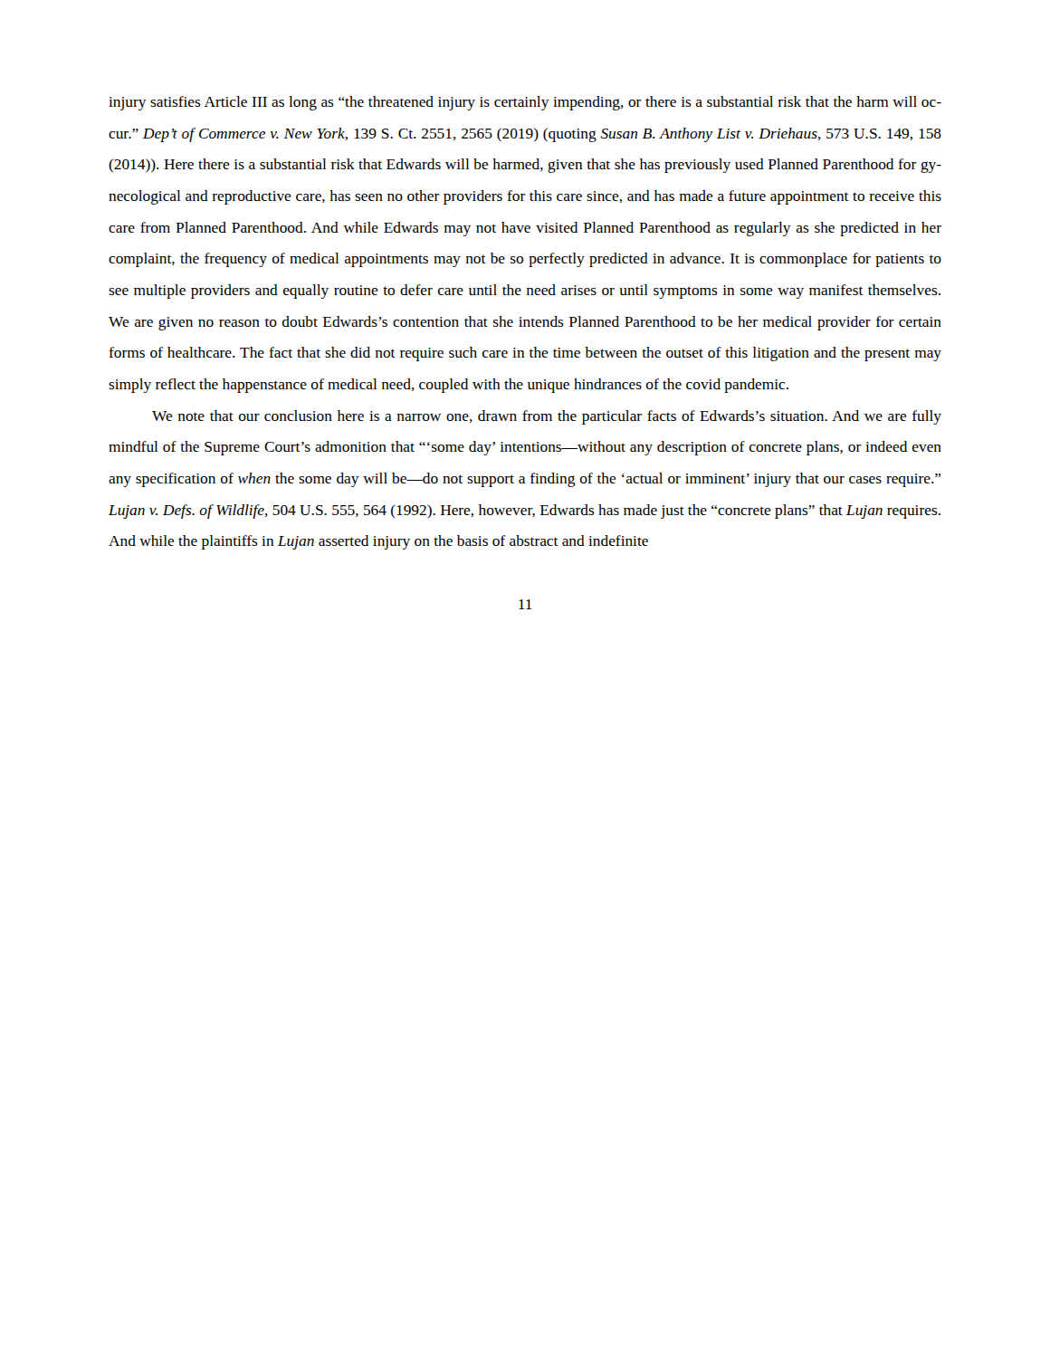injury satisfies Article III as long as “the threatened injury is certainly impending, or there is a substantial risk that the harm will occur.” Dep’t of Commerce v. New York, 139 S. Ct. 2551, 2565 (2019) (quoting Susan B. Anthony List v. Driehaus, 573 U.S. 149, 158 (2014)). Here there is a substantial risk that Edwards will be harmed, given that she has previously used Planned Parenthood for gynecological and reproductive care, has seen no other providers for this care since, and has made a future appointment to receive this care from Planned Parenthood. And while Edwards may not have visited Planned Parenthood as regularly as she predicted in her complaint, the frequency of medical appointments may not be so perfectly predicted in advance. It is commonplace for patients to see multiple providers and equally routine to defer care until the need arises or until symptoms in some way manifest themselves. We are given no reason to doubt Edwards’s contention that she intends Planned Parenthood to be her medical provider for certain forms of healthcare. The fact that she did not require such care in the time between the outset of this litigation and the present may simply reflect the happenstance of medical need, coupled with the unique hindrances of the covid pandemic.
We note that our conclusion here is a narrow one, drawn from the particular facts of Edwards’s situation. And we are fully mindful of the Supreme Court’s admonition that “‘some day’ intentions—without any description of concrete plans, or indeed even any specification of when the some day will be—do not support a finding of the ‘actual or imminent’ injury that our cases require.” Lujan v. Defs. of Wildlife, 504 U.S. 555, 564 (1992). Here, however, Edwards has made just the “concrete plans” that Lujan requires. And while the plaintiffs in Lujan asserted injury on the basis of abstract and indefinite
11